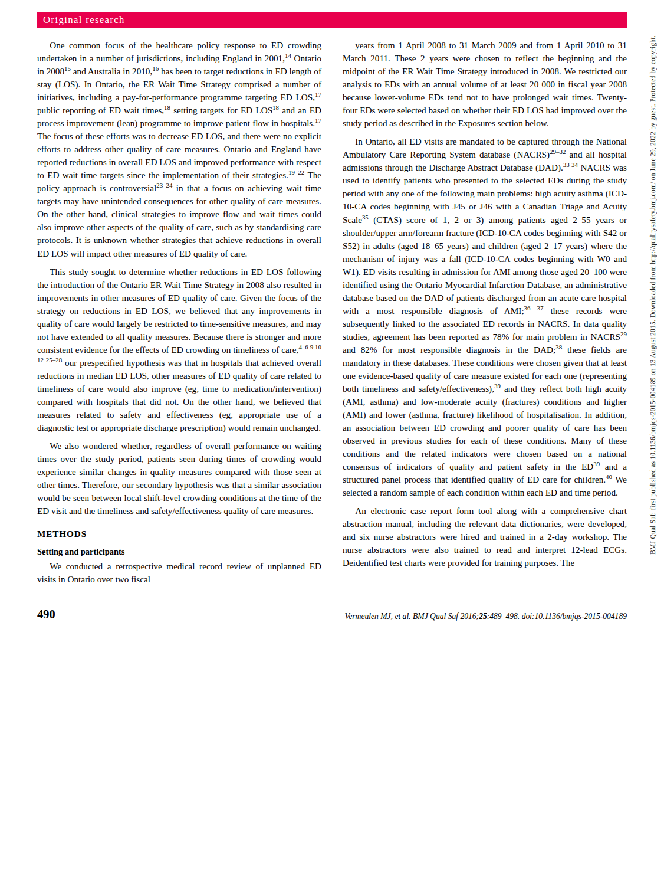Original research
BMJ Qual Saf: first published as 10.1136/bmjqs-2015-004189 on 13 August 2015. Downloaded from http://qualitysafety.bmj.com/ on June 29, 2022 by guest. Protected by copyright.
One common focus of the healthcare policy response to ED crowding undertaken in a number of jurisdictions, including England in 2001,14 Ontario in 200815 and Australia in 2010,16 has been to target reductions in ED length of stay (LOS). In Ontario, the ER Wait Time Strategy comprised a number of initiatives, including a pay-for-performance programme targeting ED LOS,17 public reporting of ED wait times,18 setting targets for ED LOS18 and an ED process improvement (lean) programme to improve patient flow in hospitals.17 The focus of these efforts was to decrease ED LOS, and there were no explicit efforts to address other quality of care measures. Ontario and England have reported reductions in overall ED LOS and improved performance with respect to ED wait time targets since the implementation of their strategies.19–22 The policy approach is controversial23 24 in that a focus on achieving wait time targets may have unintended consequences for other quality of care measures. On the other hand, clinical strategies to improve flow and wait times could also improve other aspects of the quality of care, such as by standardising care protocols. It is unknown whether strategies that achieve reductions in overall ED LOS will impact other measures of ED quality of care.
This study sought to determine whether reductions in ED LOS following the introduction of the Ontario ER Wait Time Strategy in 2008 also resulted in improvements in other measures of ED quality of care. Given the focus of the strategy on reductions in ED LOS, we believed that any improvements in quality of care would largely be restricted to time-sensitive measures, and may not have extended to all quality measures. Because there is stronger and more consistent evidence for the effects of ED crowding on timeliness of care,4–6 9 10 12 25–28 our prespecified hypothesis was that in hospitals that achieved overall reductions in median ED LOS, other measures of ED quality of care related to timeliness of care would also improve (eg, time to medication/intervention) compared with hospitals that did not. On the other hand, we believed that measures related to safety and effectiveness (eg, appropriate use of a diagnostic test or appropriate discharge prescription) would remain unchanged.
We also wondered whether, regardless of overall performance on waiting times over the study period, patients seen during times of crowding would experience similar changes in quality measures compared with those seen at other times. Therefore, our secondary hypothesis was that a similar association would be seen between local shift-level crowding conditions at the time of the ED visit and the timeliness and safety/effectiveness quality of care measures.
Methods
Setting and participants
We conducted a retrospective medical record review of unplanned ED visits in Ontario over two fiscal
years from 1 April 2008 to 31 March 2009 and from 1 April 2010 to 31 March 2011. These 2 years were chosen to reflect the beginning and the midpoint of the ER Wait Time Strategy introduced in 2008. We restricted our analysis to EDs with an annual volume of at least 20 000 in fiscal year 2008 because lower-volume EDs tend not to have prolonged wait times. Twenty-four EDs were selected based on whether their ED LOS had improved over the study period as described in the Exposures section below.
In Ontario, all ED visits are mandated to be captured through the National Ambulatory Care Reporting System database (NACRS)29–32 and all hospital admissions through the Discharge Abstract Database (DAD).33 34 NACRS was used to identify patients who presented to the selected EDs during the study period with any one of the following main problems: high acuity asthma (ICD-10-CA codes beginning with J45 or J46 with a Canadian Triage and Acuity Scale35 (CTAS) score of 1, 2 or 3) among patients aged 2–55 years or shoulder/upper arm/forearm fracture (ICD-10-CA codes beginning with S42 or S52) in adults (aged 18–65 years) and children (aged 2–17 years) where the mechanism of injury was a fall (ICD-10-CA codes beginning with W0 and W1). ED visits resulting in admission for AMI among those aged 20–100 were identified using the Ontario Myocardial Infarction Database, an administrative database based on the DAD of patients discharged from an acute care hospital with a most responsible diagnosis of AMI;36 37 these records were subsequently linked to the associated ED records in NACRS. In data quality studies, agreement has been reported as 78% for main problem in NACRS29 and 82% for most responsible diagnosis in the DAD;38 these fields are mandatory in these databases. These conditions were chosen given that at least one evidence-based quality of care measure existed for each one (representing both timeliness and safety/effectiveness),39 and they reflect both high acuity (AMI, asthma) and low-moderate acuity (fractures) conditions and higher (AMI) and lower (asthma, fracture) likelihood of hospitalisation. In addition, an association between ED crowding and poorer quality of care has been observed in previous studies for each of these conditions. Many of these conditions and the related indicators were chosen based on a national consensus of indicators of quality and patient safety in the ED39 and a structured panel process that identified quality of ED care for children.40 We selected a random sample of each condition within each ED and time period.
An electronic case report form tool along with a comprehensive chart abstraction manual, including the relevant data dictionaries, were developed, and six nurse abstractors were hired and trained in a 2-day workshop. The nurse abstractors were also trained to read and interpret 12-lead ECGs. Deidentified test charts were provided for training purposes. The
490
Vermeulen MJ, et al. BMJ Qual Saf 2016;25:489–498. doi:10.1136/bmjqs-2015-004189